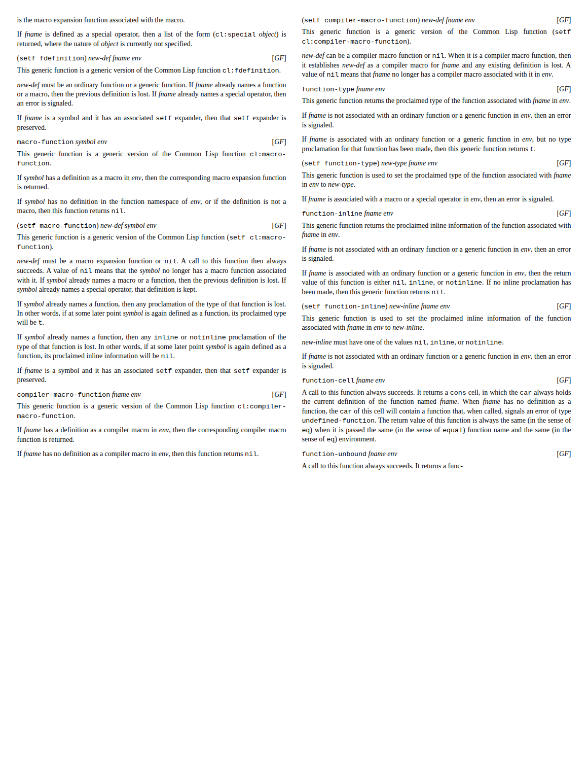is the macro expansion function associated with the macro.
If fname is defined as a special operator, then a list of the form (cl:special object) is returned, where the nature of object is currently not specified.
(setf fdefinition) new-def fname env[GF]
This generic function is a generic version of the Common Lisp function cl:fdefinition.
new-def must be an ordinary function or a generic function. If fname already names a function or a macro, then the previous definition is lost. If fname already names a special operator, then an error is signaled.
If fname is a symbol and it has an associated setf expander, then that setf expander is preserved.
macro-function symbol env[GF]
This generic function is a generic version of the Common Lisp function cl:macro-function.
If symbol has a definition as a macro in env, then the corresponding macro expansion function is returned.
If symbol has no definition in the function namespace of env, or if the definition is not a macro, then this function returns nil.
(setf macro-function) new-def symbol env[GF]
This generic function is a generic version of the Common Lisp function (setf cl:macro-function).
new-def must be a macro expansion function or nil. A call to this function then always succeeds. A value of nil means that the symbol no longer has a macro function associated with it. If symbol already names a macro or a function, then the previous definition is lost. If symbol already names a special operator, that definition is kept.
If symbol already names a function, then any proclamation of the type of that function is lost. In other words, if at some later point symbol is again defined as a function, its proclaimed type will be t.
If symbol already names a function, then any inline or notinline proclamation of the type of that function is lost. In other words, if at some later point symbol is again defined as a function, its proclaimed inline information will be nil.
If fname is a symbol and it has an associated setf expander, then that setf expander is preserved.
compiler-macro-function fname env[GF]
This generic function is a generic version of the Common Lisp function cl:compiler-macro-function.
If fname has a definition as a compiler macro in env, then the corresponding compiler macro function is returned.
If fname has no definition as a compiler macro in env, then this function returns nil.
(setf compiler-macro-function) new-def fname env [GF]
This generic function is a generic version of the Common Lisp function (setf cl:compiler-macro-function).
new-def can be a compiler macro function or nil. When it is a compiler macro function, then it establishes new-def as a compiler macro for fname and any existing definition is lost. A value of nil means that fname no longer has a compiler macro associated with it in env.
function-type fname env[GF]
This generic function returns the proclaimed type of the function associated with fname in env.
If fname is not associated with an ordinary function or a generic function in env, then an error is signaled.
If fname is associated with an ordinary function or a generic function in env, but no type proclamation for that function has been made, then this generic function returns t.
(setf function-type) new-type fname env[GF]
This generic function is used to set the proclaimed type of the function associated with fname in env to new-type.
If fname is associated with a macro or a special operator in env, then an error is signaled.
function-inline fname env[GF]
This generic function returns the proclaimed inline information of the function associated with fname in env.
If fname is not associated with an ordinary function or a generic function in env, then an error is signaled.
If fname is associated with an ordinary function or a generic function in env, then the return value of this function is either nil, inline, or notinline. If no inline proclamation has been made, then this generic function returns nil.
(setf function-inline) new-inline fname env[GF]
This generic function is used to set the proclaimed inline information of the function associated with fname in env to new-inline.
new-inline must have one of the values nil, inline, or notinline.
If fname is not associated with an ordinary function or a generic function in env, then an error is signaled.
function-cell fname env[GF]
A call to this function always succeeds. It returns a cons cell, in which the car always holds the current definition of the function named fname. When fname has no definition as a function, the car of this cell will contain a function that, when called, signals an error of type undefined-function. The return value of this function is always the same (in the sense of eq) when it is passed the same (in the sense of equal) function name and the same (in the sense of eq) environment.
function-unbound fname env[GF]
A call to this function always succeeds. It returns a func-